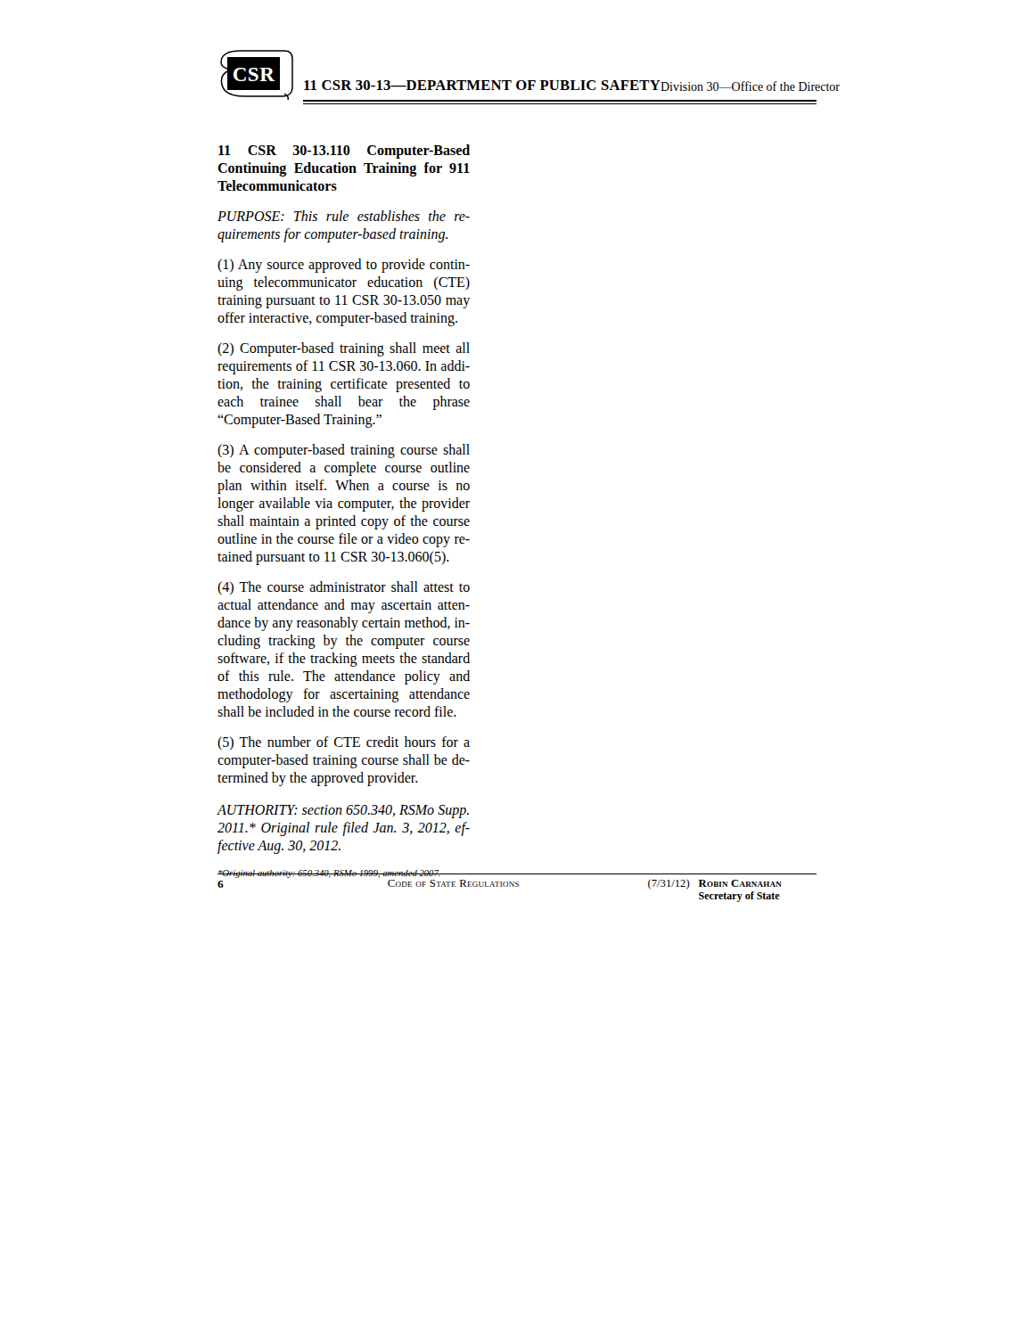CSR
11 CSR 30-13—DEPARTMENT OF PUBLIC SAFETY
Division 30—Office of the Director
11 CSR 30-13.110 Computer-Based Continuing Education Training for 911 Telecommunicators
PURPOSE: This rule establishes the requirements for computer-based training.
(1) Any source approved to provide continuing telecommunicator education (CTE) training pursuant to 11 CSR 30-13.050 may offer interactive, computer-based training.
(2) Computer-based training shall meet all requirements of 11 CSR 30-13.060. In addition, the training certificate presented to each trainee shall bear the phrase “Computer-Based Training.”
(3) A computer-based training course shall be considered a complete course outline plan within itself. When a course is no longer available via computer, the provider shall maintain a printed copy of the course outline in the course file or a video copy retained pursuant to 11 CSR 30-13.060(5).
(4) The course administrator shall attest to actual attendance and may ascertain attendance by any reasonably certain method, including tracking by the computer course software, if the tracking meets the standard of this rule. The attendance policy and methodology for ascertaining attendance shall be included in the course record file.
(5) The number of CTE credit hours for a computer-based training course shall be determined by the approved provider.
AUTHORITY: section 650.340, RSMo Supp. 2011.* Original rule filed Jan. 3, 2012, effective Aug. 30, 2012.
*Original authority: 650.340, RSMo 1999, amended 2007.
6
Code of State Regulations
(7/31/12)
Robin Carnahan
Secretary of State